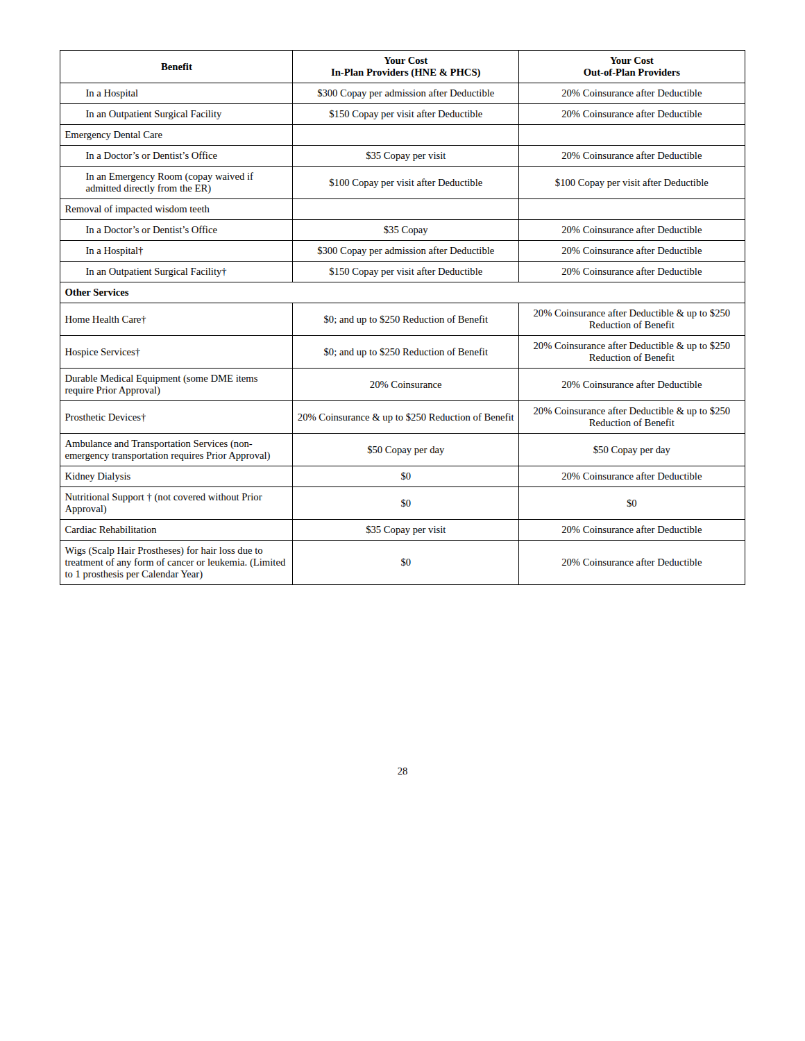| Benefit | Your Cost In-Plan Providers (HNE & PHCS) | Your Cost Out-of-Plan Providers |
| --- | --- | --- |
| In a Hospital | $300 Copay per admission after Deductible | 20% Coinsurance after Deductible |
| In an Outpatient Surgical Facility | $150 Copay per visit after Deductible | 20% Coinsurance after Deductible |
| Emergency Dental Care | | |
| In a Doctor’s or Dentist’s Office | $35 Copay per visit | 20% Coinsurance after Deductible |
| In an Emergency Room (copay waived if admitted directly from the ER) | $100 Copay per visit after Deductible | $100 Copay per visit after Deductible |
| Removal of impacted wisdom teeth | | |
| In a Doctor’s or Dentist’s Office | $35 Copay | 20% Coinsurance after Deductible |
| In a Hospital† | $300 Copay per admission after Deductible | 20% Coinsurance after Deductible |
| In an Outpatient Surgical Facility† | $150 Copay per visit after Deductible | 20% Coinsurance after Deductible |
| Other Services |
| Home Health Care† | $0; and up to $250 Reduction of Benefit | 20% Coinsurance after Deductible & up to $250 Reduction of Benefit |
| Hospice Services† | $0; and up to $250 Reduction of Benefit | 20% Coinsurance after Deductible & up to $250 Reduction of Benefit |
| Durable Medical Equipment (some DME items require Prior Approval) | 20% Coinsurance | 20% Coinsurance after Deductible |
| Prosthetic Devices† | 20% Coinsurance & up to $250 Reduction of Benefit | 20% Coinsurance after Deductible & up to $250 Reduction of Benefit |
| Ambulance and Transportation Services (non-emergency transportation requires Prior Approval) | $50 Copay per day | $50 Copay per day |
| Kidney Dialysis | $0 | 20% Coinsurance after Deductible |
| Nutritional Support † (not covered without Prior Approval) | $0 | $0 |
| Cardiac Rehabilitation | $35 Copay per visit | 20% Coinsurance after Deductible |
| Wigs (Scalp Hair Prostheses) for hair loss due to treatment of any form of cancer or leukemia. (Limited to 1 prosthesis per Calendar Year) | $0 | 20% Coinsurance after Deductible |
28